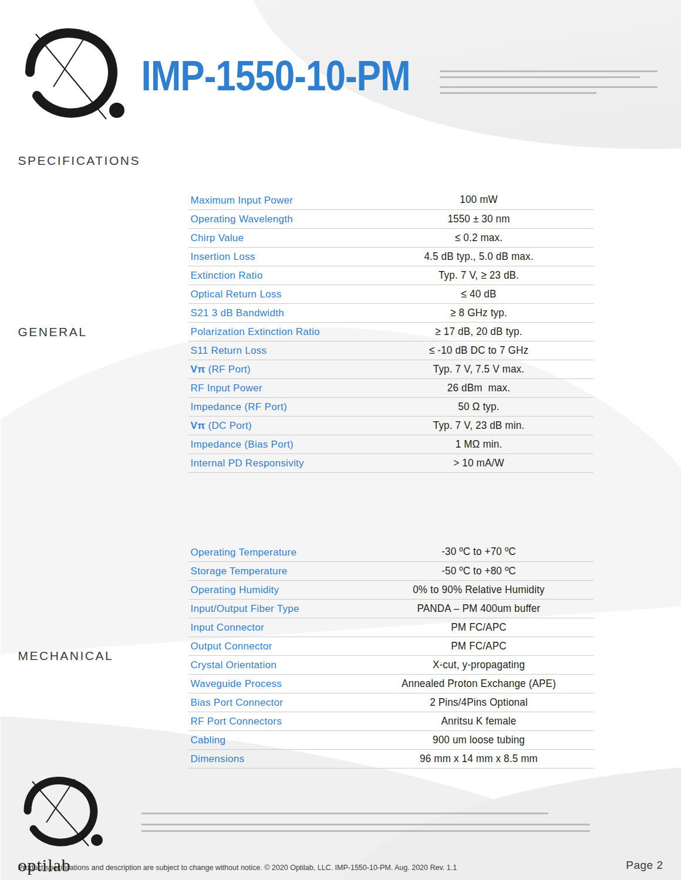IMP-1550-10-PM
SPECIFICATIONS
GENERAL
| Maximum Input Power | 100 mW |
| Operating Wavelength | 1550 ± 30 nm |
| Chirp Value | ≤ 0.2 max. |
| Insertion Loss | 4.5 dB typ., 5.0 dB max. |
| Extinction Ratio | Typ. 7 V, ≥ 23 dB. |
| Optical Return Loss | ≤ 40 dB |
| S21 3 dB Bandwidth | ≥ 8 GHz typ. |
| Polarization Extinction Ratio | ≥ 17 dB, 20 dB typ. |
| S11 Return Loss | ≤ -10 dB DC to 7 GHz |
| Vπ (RF Port) | Typ. 7 V, 7.5 V max. |
| RF Input Power | 26 dBm max. |
| Impedance (RF Port) | 50 Ω typ. |
| Vπ (DC Port) | Typ. 7 V, 23 dB min. |
| Impedance (Bias Port) | 1 MΩ min. |
| Internal PD Responsivity | > 10 mA/W |
MECHANICAL
| Operating Temperature | -30 ºC to +70 ºC |
| Storage Temperature | -50 ºC to +80 ºC |
| Operating Humidity | 0% to 90% Relative Humidity |
| Input/Output Fiber Type | PANDA – PM 400um buffer |
| Input Connector | PM FC/APC |
| Output Connector | PM FC/APC |
| Crystal Orientation | X-cut, y-propagating |
| Waveguide Process | Annealed Proton Exchange (APE) |
| Bias Port Connector | 2 Pins/4Pins Optional |
| RF Port Connectors | Anritsu K female |
| Cabling | 900 um loose tubing |
| Dimensions | 96 mm x 14 mm x 8.5 mm |
optilab
Product specifications and description are subject to change without notice. © 2020 Optilab, LLC. IMP-1550-10-PM. Aug. 2020 Rev. 1.1
Page 2